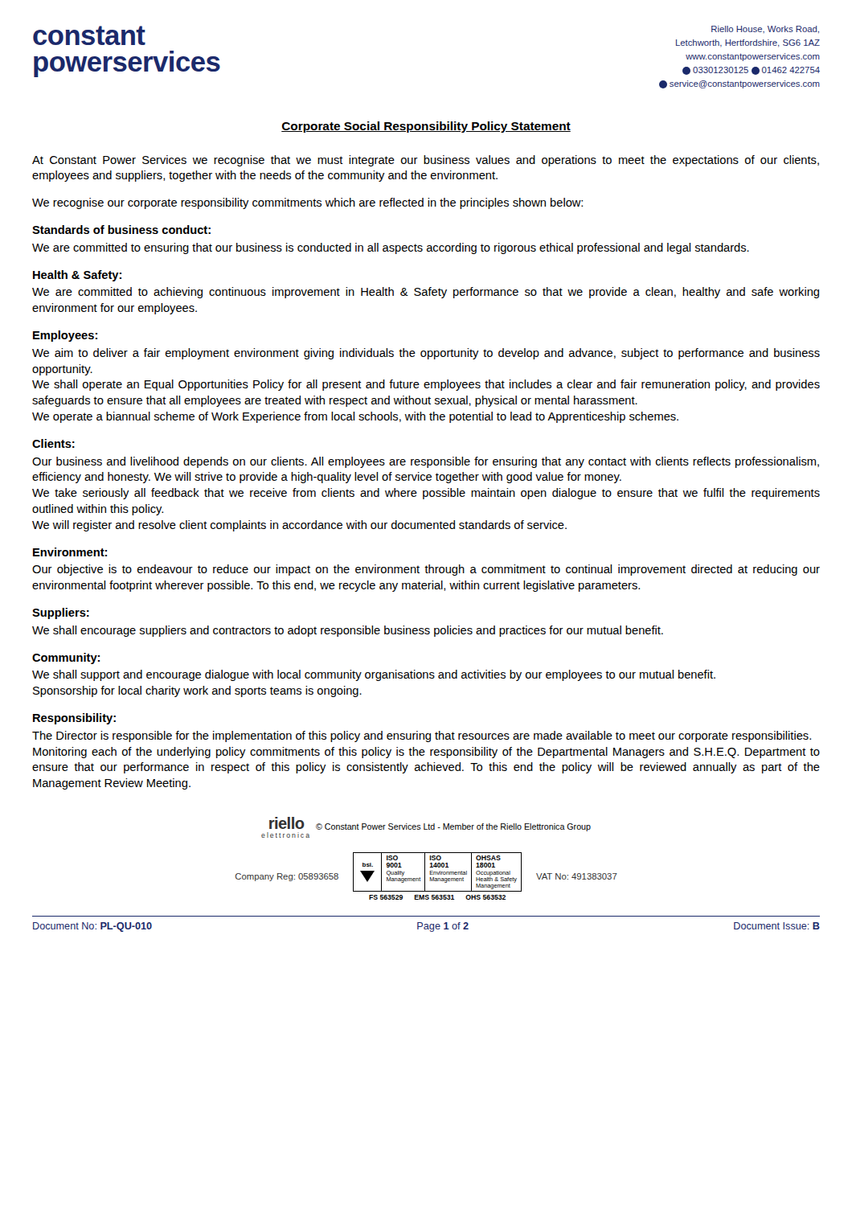constant power services
Riello House, Works Road,
Letchworth, Hertfordshire, SG6 1AZ
www.constantpowerservices.com
03301230125 01462 422754
service@constantpowerservices.com
Corporate Social Responsibility Policy Statement
At Constant Power Services we recognise that we must integrate our business values and operations to meet the expectations of our clients, employees and suppliers, together with the needs of the community and the environment.
We recognise our corporate responsibility commitments which are reflected in the principles shown below:
Standards of business conduct:
We are committed to ensuring that our business is conducted in all aspects according to rigorous ethical professional and legal standards.
Health & Safety:
We are committed to achieving continuous improvement in Health & Safety performance so that we provide a clean, healthy and safe working environment for our employees.
Employees:
We aim to deliver a fair employment environment giving individuals the opportunity to develop and advance, subject to performance and business opportunity.
We shall operate an Equal Opportunities Policy for all present and future employees that includes a clear and fair remuneration policy, and provides safeguards to ensure that all employees are treated with respect and without sexual, physical or mental harassment.
We operate a biannual scheme of Work Experience from local schools, with the potential to lead to Apprenticeship schemes.
Clients:
Our business and livelihood depends on our clients. All employees are responsible for ensuring that any contact with clients reflects professionalism, efficiency and honesty. We will strive to provide a high-quality level of service together with good value for money.
We take seriously all feedback that we receive from clients and where possible maintain open dialogue to ensure that we fulfil the requirements outlined within this policy.
We will register and resolve client complaints in accordance with our documented standards of service.
Environment:
Our objective is to endeavour to reduce our impact on the environment through a commitment to continual improvement directed at reducing our environmental footprint wherever possible. To this end, we recycle any material, within current legislative parameters.
Suppliers:
We shall encourage suppliers and contractors to adopt responsible business policies and practices for our mutual benefit.
Community:
We shall support and encourage dialogue with local community organisations and activities by our employees to our mutual benefit.
Sponsorship for local charity work and sports teams is ongoing.
Responsibility:
The Director is responsible for the implementation of this policy and ensuring that resources are made available to meet our corporate responsibilities.
Monitoring each of the underlying policy commitments of this policy is the responsibility of the Departmental Managers and S.H.E.Q. Department to ensure that our performance in respect of this policy is consistently achieved. To this end the policy will be reviewed annually as part of the Management Review Meeting.
rielloelettronica
© Constant Power Services Ltd - Member of the Riello Elettronica Group
Company Reg: 05893658
bsi.
ISO
9001 Quality
Management
ISO
14001 Environmental
Management
OHSAS
18001 Occupational
Health & Safety
Management
FS 563529 EMS 563531 OHS 563532
VAT No: 491383037
Document No: PL-QU-010
Page 1 of 2
Document Issue: B